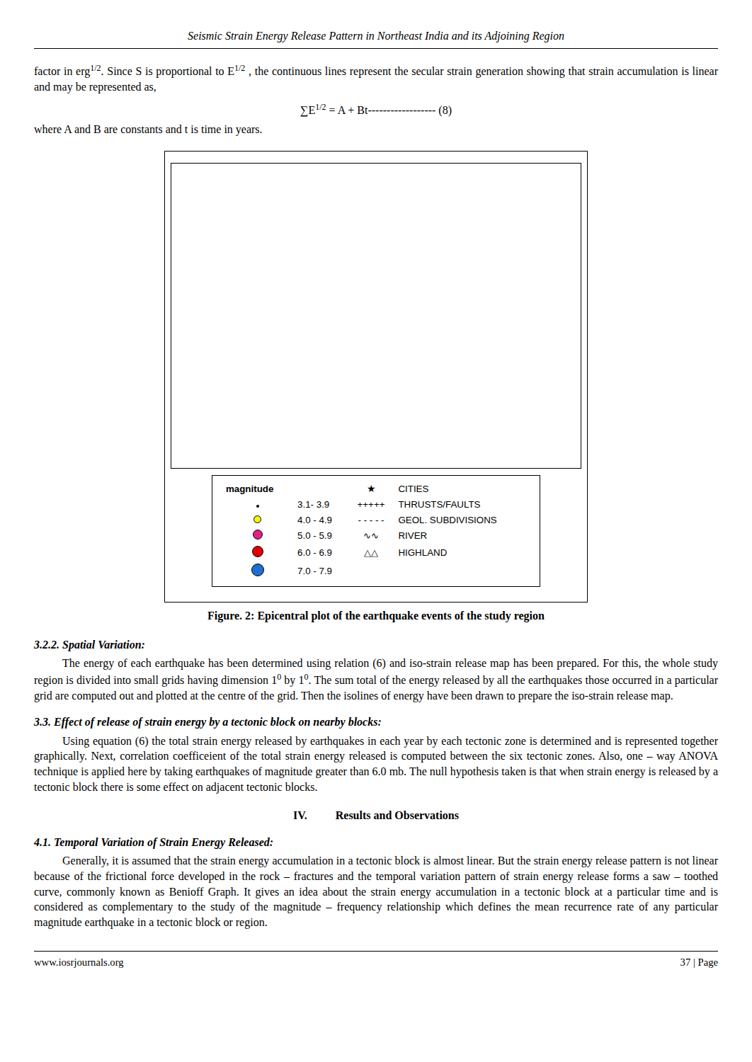Seismic Strain Energy Release Pattern in Northeast India and its Adjoining Region
factor in erg1/2. Since S is proportional to E1/2 , the continuous lines represent the secular strain generation showing that strain accumulation is linear and may be represented as,
∑E1/2 = A + Bt------------------ (8)
where A and B are constants and t is time in years.
| magnitude | | ★ | CITIES |
| | 3.1- 3.9 | +++++ | THRUSTS/FAULTS |
| | 4.0 - 4.9 | - - - - - | GEOL. SUBDIVISIONS |
| | 5.0 - 5.9 | ∿∿ | RIVER |
| | 6.0 - 6.9 | △△ | HIGHLAND |
| | 7.0 - 7.9 | | |
Figure. 2: Epicentral plot of the earthquake events of the study region
3.2.2. Spatial Variation:
The energy of each earthquake has been determined using relation (6) and iso-strain release map has been prepared. For this, the whole study region is divided into small grids having dimension 10 by 10. The sum total of the energy released by all the earthquakes those occurred in a particular grid are computed out and plotted at the centre of the grid. Then the isolines of energy have been drawn to prepare the iso-strain release map.
3.3. Effect of release of strain energy by a tectonic block on nearby blocks:
Using equation (6) the total strain energy released by earthquakes in each year by each tectonic zone is determined and is represented together graphically. Next, correlation coefficeient of the total strain energy released is computed between the six tectonic zones. Also, one – way ANOVA technique is applied here by taking earthquakes of magnitude greater than 6.0 mb. The null hypothesis taken is that when strain energy is released by a tectonic block there is some effect on adjacent tectonic blocks.
IV. Results and Observations
4.1. Temporal Variation of Strain Energy Released:
Generally, it is assumed that the strain energy accumulation in a tectonic block is almost linear. But the strain energy release pattern is not linear because of the frictional force developed in the rock – fractures and the temporal variation pattern of strain energy release forms a saw – toothed curve, commonly known as Benioff Graph. It gives an idea about the strain energy accumulation in a tectonic block at a particular time and is considered as complementary to the study of the magnitude – frequency relationship which defines the mean recurrence rate of any particular magnitude earthquake in a tectonic block or region.
www.iosrjournals.org 37 | Page